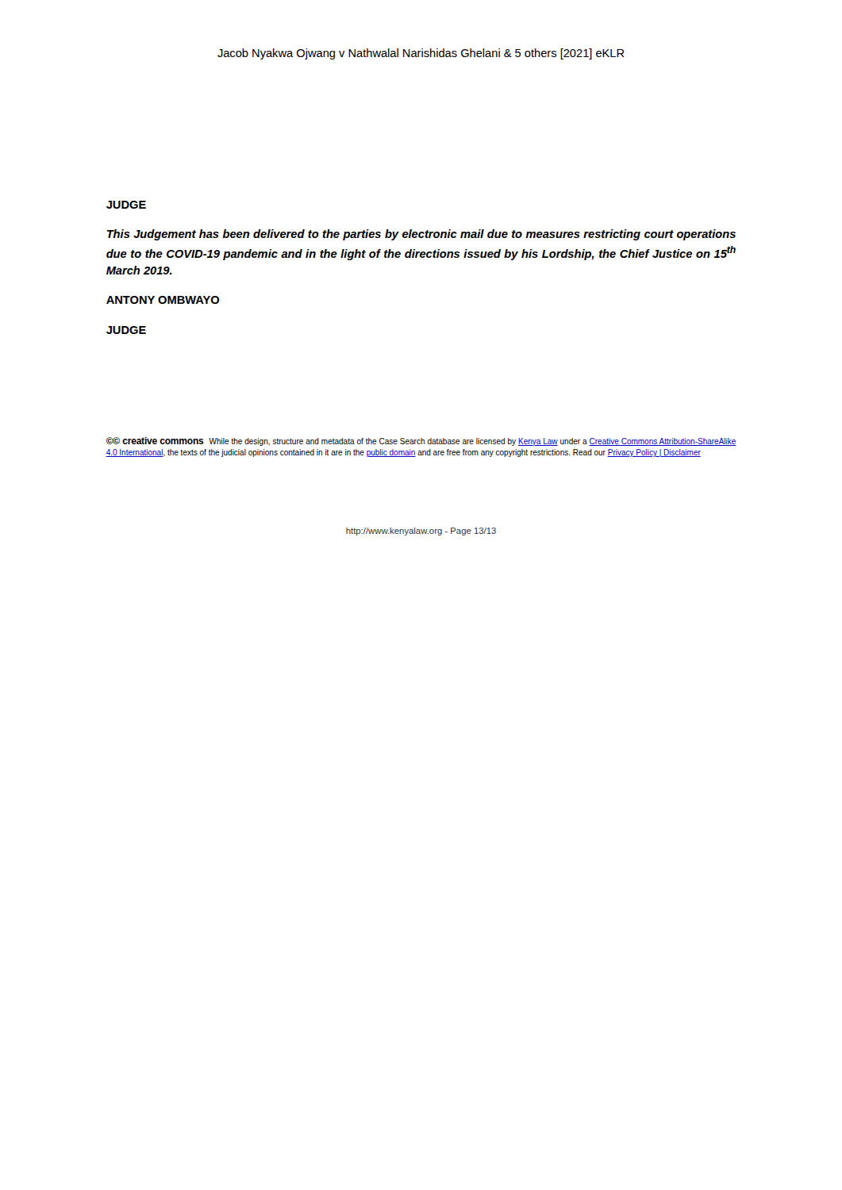Jacob Nyakwa Ojwang v Nathwalal Narishidas Ghelani & 5 others [2021] eKLR
JUDGE
This Judgement has been delivered to the parties by electronic mail due to measures restricting court operations due to the COVID-19 pandemic and in the light of the directions issued by his Lordship, the Chief Justice on 15th March 2019.
ANTONY OMBWAYO
JUDGE
©© creative commons While the design, structure and metadata of the Case Search database are licensed by Kenya Law under a Creative Commons Attribution-ShareAlike 4.0 International, the texts of the judicial opinions contained in it are in the public domain and are free from any copyright restrictions. Read our Privacy Policy | Disclaimer
http://www.kenyalaw.org - Page 13/13